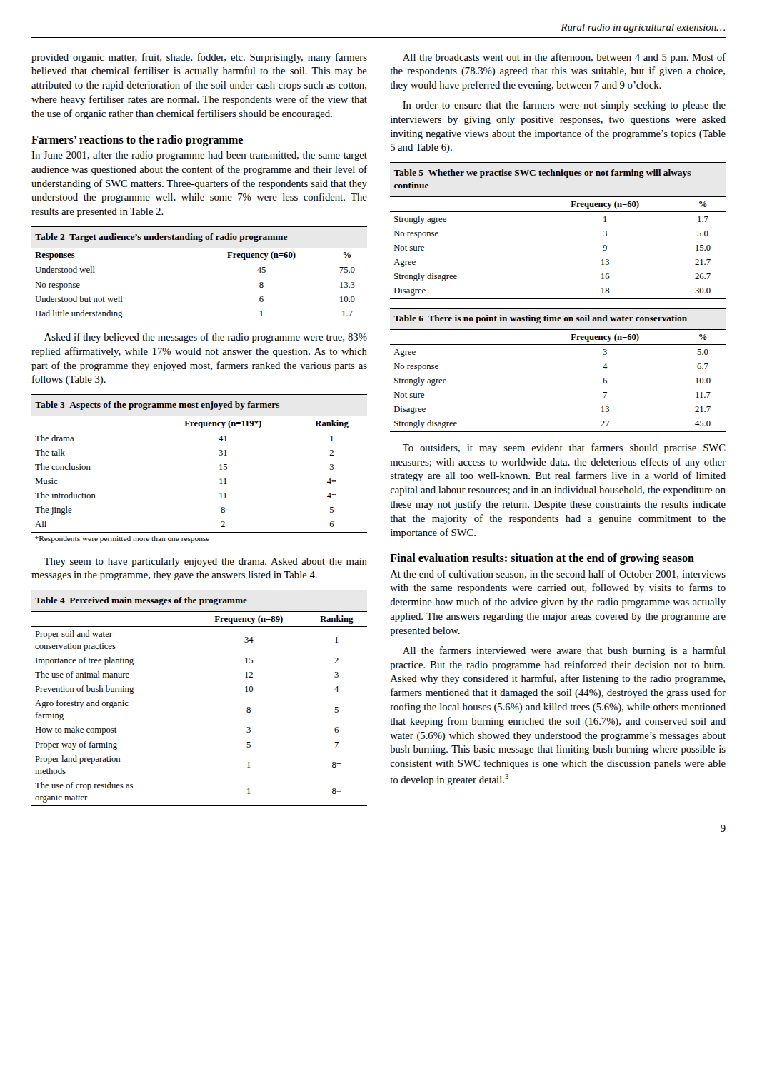Rural radio in agricultural extension…
provided organic matter, fruit, shade, fodder, etc. Surprisingly, many farmers believed that chemical fertiliser is actually harmful to the soil. This may be attributed to the rapid deterioration of the soil under cash crops such as cotton, where heavy fertiliser rates are normal. The respondents were of the view that the use of organic rather than chemical fertilisers should be encouraged.
Farmers’ reactions to the radio programme
In June 2001, after the radio programme had been transmitted, the same target audience was questioned about the content of the programme and their level of understanding of SWC matters. Three-quarters of the respondents said that they understood the programme well, while some 7% were less confident. The results are presented in Table 2.
Table 2 Target audience’s understanding of radio programme
| Responses | Frequency (n=60) | % |
| --- | --- | --- |
| Understood well | 45 | 75.0 |
| No response | 8 | 13.3 |
| Understood but not well | 6 | 10.0 |
| Had little understanding | 1 | 1.7 |
Asked if they believed the messages of the radio programme were true, 83% replied affirmatively, while 17% would not answer the question. As to which part of the programme they enjoyed most, farmers ranked the various parts as follows (Table 3).
Table 3 Aspects of the programme most enjoyed by farmers
| | Frequency (n=119*) | Ranking |
| --- | --- | --- |
| The drama | 41 | 1 |
| The talk | 31 | 2 |
| The conclusion | 15 | 3 |
| Music | 11 | 4= |
| The introduction | 11 | 4= |
| The jingle | 8 | 5 |
| All | 2 | 6 |
| *Respondents were permitted more than one response |
They seem to have particularly enjoyed the drama. Asked about the main messages in the programme, they gave the answers listed in Table 4.
Table 4 Perceived main messages of the programme
| | Frequency (n=89) | Ranking |
| --- | --- | --- |
| Proper soil and water conservation practices | 34 | 1 |
| Importance of tree planting | 15 | 2 |
| The use of animal manure | 12 | 3 |
| Prevention of bush burning | 10 | 4 |
| Agro forestry and organic farming | 8 | 5 |
| How to make compost | 3 | 6 |
| Proper way of farming | 5 | 7 |
| Proper land preparation methods | 1 | 8= |
| The use of crop residues as organic matter | 1 | 8= |
All the broadcasts went out in the afternoon, between 4 and 5 p.m. Most of the respondents (78.3%) agreed that this was suitable, but if given a choice, they would have preferred the evening, between 7 and 9 o’clock.
In order to ensure that the farmers were not simply seeking to please the interviewers by giving only positive responses, two questions were asked inviting negative views about the importance of the programme’s topics (Table 5 and Table 6).
Table 5 Whether we practise SWC techniques or not farming will always continue
| | Frequency (n=60) | % |
| --- | --- | --- |
| Strongly agree | 1 | 1.7 |
| No response | 3 | 5.0 |
| Not sure | 9 | 15.0 |
| Agree | 13 | 21.7 |
| Strongly disagree | 16 | 26.7 |
| Disagree | 18 | 30.0 |
Table 6 There is no point in wasting time on soil and water conservation
| | Frequency (n=60) | % |
| --- | --- | --- |
| Agree | 3 | 5.0 |
| No response | 4 | 6.7 |
| Strongly agree | 6 | 10.0 |
| Not sure | 7 | 11.7 |
| Disagree | 13 | 21.7 |
| Strongly disagree | 27 | 45.0 |
To outsiders, it may seem evident that farmers should practise SWC measures; with access to worldwide data, the deleterious effects of any other strategy are all too well-known. But real farmers live in a world of limited capital and labour resources; and in an individual household, the expenditure on these may not justify the return. Despite these constraints the results indicate that the majority of the respondents had a genuine commitment to the importance of SWC.
Final evaluation results: situation at the end of growing season
At the end of cultivation season, in the second half of October 2001, interviews with the same respondents were carried out, followed by visits to farms to determine how much of the advice given by the radio programme was actually applied. The answers regarding the major areas covered by the programme are presented below.
All the farmers interviewed were aware that bush burning is a harmful practice. But the radio programme had reinforced their decision not to burn. Asked why they considered it harmful, after listening to the radio programme, farmers mentioned that it damaged the soil (44%), destroyed the grass used for roofing the local houses (5.6%) and killed trees (5.6%), while others mentioned that keeping from burning enriched the soil (16.7%), and conserved soil and water (5.6%) which showed they understood the programme’s messages about bush burning. This basic message that limiting bush burning where possible is consistent with SWC techniques is one which the discussion panels were able to develop in greater detail.3
9